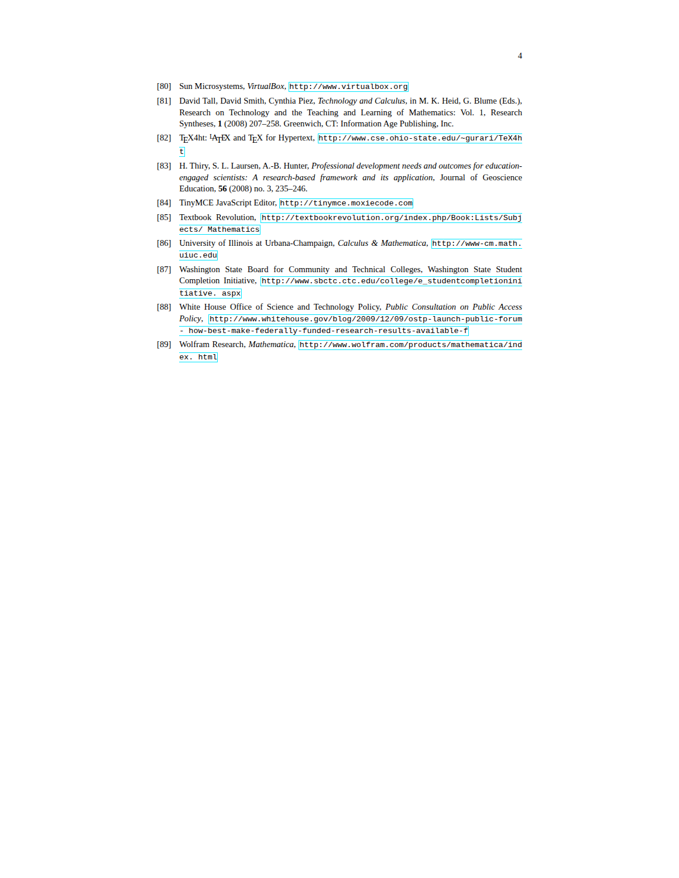4
[80] Sun Microsystems, VirtualBox, http://www.virtualbox.org
[81] David Tall, David Smith, Cynthia Piez, Technology and Calculus, in M. K. Heid, G. Blume (Eds.), Research on Technology and the Teaching and Learning of Mathematics: Vol. 1, Research Syntheses, 1 (2008) 207–258. Greenwich, CT: Information Age Publishing, Inc.
[82] TEX4ht: LATEX and TEX for Hypertext, http://www.cse.ohio-state.edu/~gurari/TeX4ht
[83] H. Thiry, S. L. Laursen, A.-B. Hunter, Professional development needs and outcomes for education-engaged scientists: A research-based framework and its application, Journal of Geoscience Education, 56 (2008) no. 3, 235–246.
[84] TinyMCE JavaScript Editor, http://tinymce.moxiecode.com
[85] Textbook Revolution, http://textbookrevolution.org/index.php/Book:Lists/Subjects/ Mathematics
[86] University of Illinois at Urbana-Champaign, Calculus & Mathematica, http://www-cm.math. uiuc.edu
[87] Washington State Board for Community and Technical Colleges, Washington State Student Completion Initiative, http://www.sbctc.ctc.edu/college/e_studentcompletioninitiative. aspx
[88] White House Office of Science and Technology Policy, Public Consultation on Public Access Policy, http://www.whitehouse.gov/blog/2009/12/09/ostp-launch-public-forum- how-best-make-federally-funded-research-results-available-f
[89] Wolfram Research, Mathematica, http://www.wolfram.com/products/mathematica/index. html